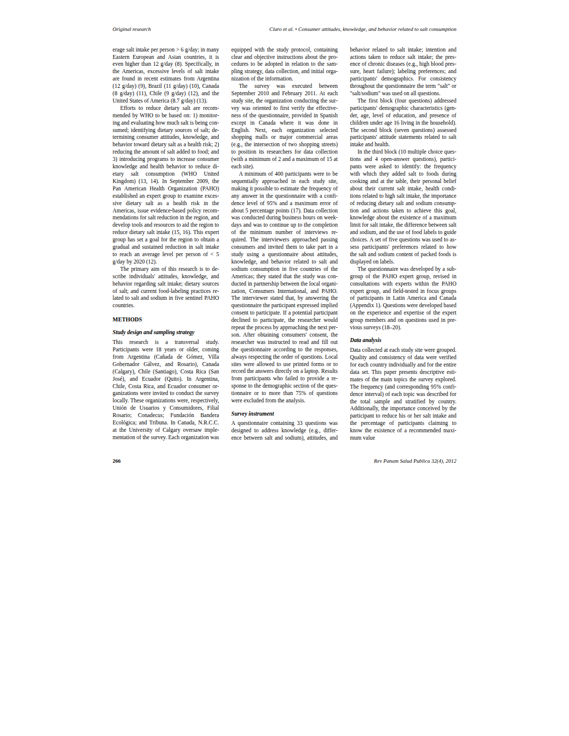Original research Claro et al. • Consumer attitudes, knowledge, and behavior related to salt consumption
erage salt intake per person > 6 g/day; in many Eastern European and Asian countries, it is even higher than 12 g/day (8). Specifically, in the Americas, excessive levels of salt intake are found in recent estimates from Argentina (12 g/day) (9), Brazil (11 g/day) (10), Canada (8 g/day) (11), Chile (9 g/day) (12), and the United States of America (8.7 g/day) (13).
Efforts to reduce dietary salt are recommended by WHO to be based on: 1) monitoring and evaluating how much salt is being consumed; identifying dietary sources of salt; determining consumer attitudes, knowledge, and behavior toward dietary salt as a health risk; 2) reducing the amount of salt added to food; and 3) introducing programs to increase consumer knowledge and health behavior to reduce dietary salt consumption (WHO United Kingdom) (13, 14). In September 2009, the Pan American Health Organization (PAHO) established an expert group to examine excessive dietary salt as a health risk in the Americas, issue evidence-based policy recommendations for salt reduction in the region, and develop tools and resources to aid the region to reduce dietary salt intake (15, 16). This expert group has set a goal for the region to obtain a gradual and sustained reduction in salt intake to reach an average level per person of < 5 g/day by 2020 (12).
The primary aim of this research is to describe individuals' attitudes, knowledge, and behavior regarding salt intake; dietary sources of salt; and current food-labeling practices related to salt and sodium in five sentinel PAHO countries.
METHODS
Study design and sampling strategy
This research is a transversal study. Participants were 18 years or older, coming from Argentina (Cañada de Gómez, Villa Gobernador Gálvez, and Rosario), Canada (Calgary), Chile (Santiago), Costa Rica (San José), and Ecuador (Quito). In Argentina, Chile, Costa Rica, and Ecuador consumer organizations were invited to conduct the survey locally. These organizations were, respectively, Unión de Usuarios y Consumidores, Filial Rosario; Conadecus; Fundación Bandera Ecológica; and Tribuna. In Canada, N.R.C.C. at the University of Calgary oversaw implementation of the survey. Each organization was equipped with the study protocol, containing clear and objective instructions about the procedures to be adopted in relation to the sampling strategy, data collection, and initial organization of the information.
The survey was executed between September 2010 and February 2011. At each study site, the organization conducting the survey was oriented to first verify the effectiveness of the questionnaire, provided in Spanish except in Canada where it was done in English. Next, each organization selected shopping malls or major commercial areas (e.g., the intersection of two shopping streets) to position its researchers for data collection (with a minimum of 2 and a maximum of 15 at each site).
A minimum of 400 participants were to be sequentially approached in each study site, making it possible to estimate the frequency of any answer in the questionnaire with a confidence level of 95% and a maximum error of about 5 percentage points (17). Data collection was conducted during business hours on weekdays and was to continue up to the completion of the minimum number of interviews required. The interviewers approached passing consumers and invited them to take part in a study using a questionnaire about attitudes, knowledge, and behavior related to salt and sodium consumption in five countries of the Americas; they stated that the study was conducted in partnership between the local organization, Consumers International, and PAHO. The interviewer stated that, by answering the questionnaire the participant expressed implied consent to participate. If a potential participant declined to participate, the researcher would repeat the process by approaching the next person. After obtaining consumers' consent, the researcher was instructed to read and fill out the questionnaire according to the responses, always respecting the order of questions. Local sites were allowed to use printed forms or to record the answers directly on a laptop. Results from participants who failed to provide a response to the demographic section of the questionnaire or to more than 75% of questions were excluded from the analysis.
Survey instrument
A questionnaire containing 33 questions was designed to address knowledge (e.g., difference between salt and sodium), attitudes, and behavior related to salt intake; intention and actions taken to reduce salt intake; the presence of chronic diseases (e.g., high blood pressure, heart failure); labeling preferences; and participants' demographics. For consistency throughout the questionnaire the term "salt" or "salt/sodium" was used on all questions.
The first block (four questions) addressed participants' demographic characteristics (gender, age, level of education, and presence of children under age 16 living in the household). The second block (seven questions) assessed participants' attitude statements related to salt intake and health.
In the third block (10 multiple choice questions and 4 open-answer questions), participants were asked to identify: the frequency with which they added salt to foods during cooking and at the table, their personal belief about their current salt intake, health conditions related to high salt intake, the importance of reducing dietary salt and sodium consumption and actions taken to achieve this goal, knowledge about the existence of a maximum limit for salt intake, the difference between salt and sodium, and the use of food labels to guide choices. A set of five questions was used to assess participants' preferences related to how the salt and sodium content of packed foods is displayed on labels.
The questionnaire was developed by a subgroup of the PAHO expert group, revised in consultations with experts within the PAHO expert group, and field-tested in focus groups of participants in Latin America and Canada (Appendix 1). Questions were developed based on the experience and expertise of the expert group members and on questions used in previous surveys (18–20).
Data analysis
Data collected at each study site were grouped. Quality and consistency of data were verified for each country individually and for the entire data set. This paper presents descriptive estimates of the main topics the survey explored. The frequency (and corresponding 95% confidence interval) of each topic was described for the total sample and stratified by country. Additionally, the importance conceived by the participant to reduce his or her salt intake and the percentage of participants claiming to know the existence of a recommended maximum value
266 Rev Panam Salud Publica 32(4), 2012